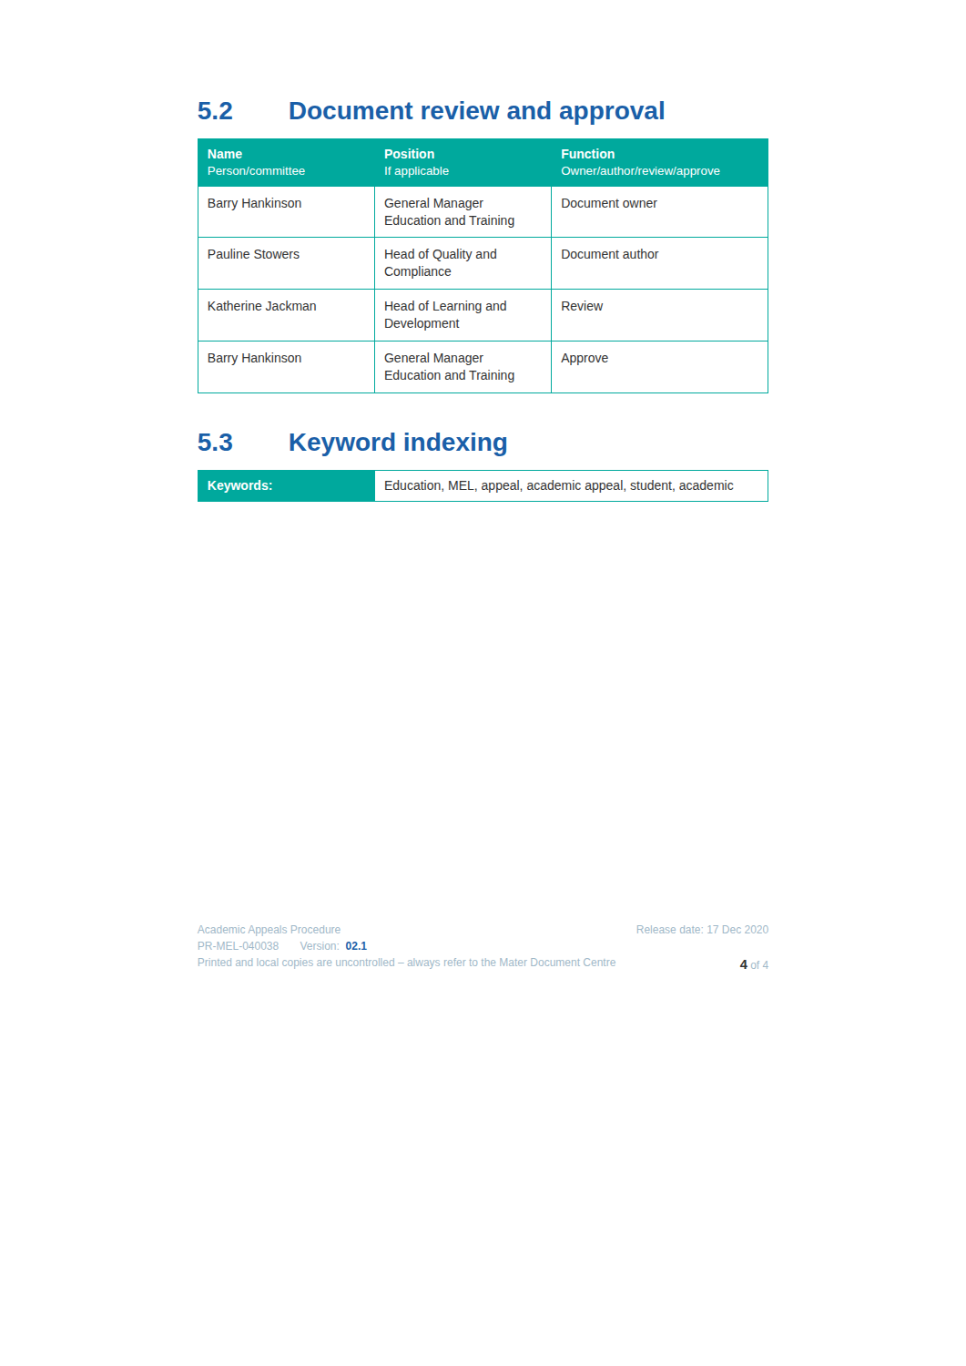5.2 Document review and approval
| Name Person/committee | Position If applicable | Function Owner/author/review/approve |
| --- | --- | --- |
| Barry Hankinson | General Manager Education and Training | Document owner |
| Pauline Stowers | Head of Quality and Compliance | Document author |
| Katherine Jackman | Head of Learning and Development | Review |
| Barry Hankinson | General Manager Education and Training | Approve |
5.3 Keyword indexing
| Keywords: | Education, MEL, appeal, academic appeal, student, academic |
Academic Appeals Procedure
Release date: 17 Dec 2020
PR-MEL-040038 Version: 02.1
Printed and local copies are uncontrolled – always refer to the Mater Document Centre
4 of 4